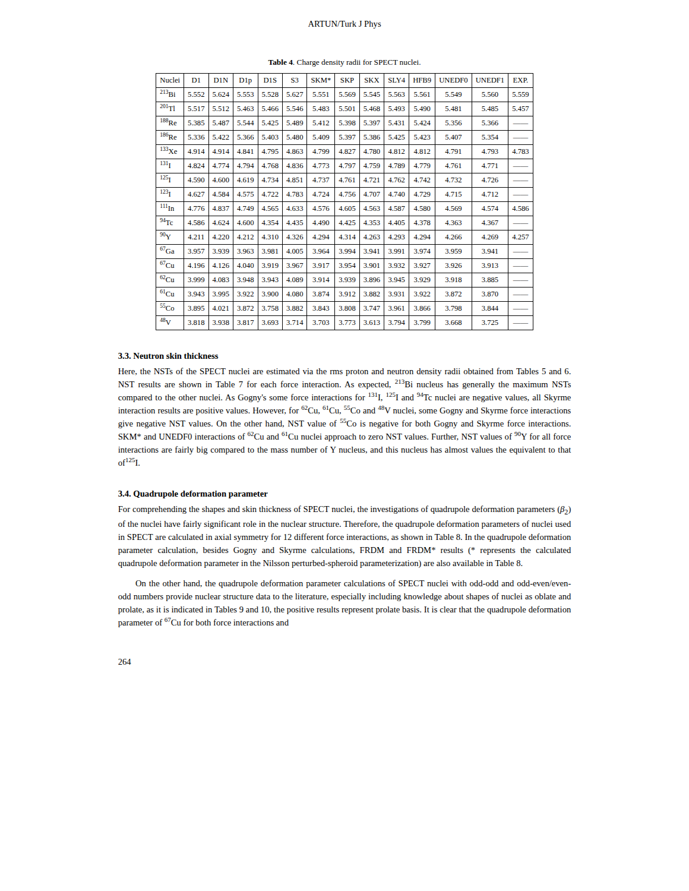ARTUN/Turk J Phys
Table 4. Charge density radii for SPECT nuclei.
| Nuclei | D1 | D1N | D1p | D1S | S3 | SKM* | SKP | SKX | SLY4 | HFB9 | UNEDF0 | UNEDF1 | EXP. |
| --- | --- | --- | --- | --- | --- | --- | --- | --- | --- | --- | --- | --- | --- |
| 213 Bi | 5.552 | 5.624 | 5.553 | 5.528 | 5.627 | 5.551 | 5.569 | 5.545 | 5.563 | 5.561 | 5.549 | 5.560 | 5.559 |
| 201 Tl | 5.517 | 5.512 | 5.463 | 5.466 | 5.546 | 5.483 | 5.501 | 5.468 | 5.493 | 5.490 | 5.481 | 5.485 | 5.457 |
| 188 Re | 5.385 | 5.487 | 5.544 | 5.425 | 5.489 | 5.412 | 5.398 | 5.397 | 5.431 | 5.424 | 5.356 | 5.366 | —— |
| 186 Re | 5.336 | 5.422 | 5.366 | 5.403 | 5.480 | 5.409 | 5.397 | 5.386 | 5.425 | 5.423 | 5.407 | 5.354 | —— |
| 133 Xe | 4.914 | 4.914 | 4.841 | 4.795 | 4.863 | 4.799 | 4.827 | 4.780 | 4.812 | 4.812 | 4.791 | 4.793 | 4.783 |
| 131 I | 4.824 | 4.774 | 4.794 | 4.768 | 4.836 | 4.773 | 4.797 | 4.759 | 4.789 | 4.779 | 4.761 | 4.771 | —— |
| 125 I | 4.590 | 4.600 | 4.619 | 4.734 | 4.851 | 4.737 | 4.761 | 4.721 | 4.762 | 4.742 | 4.732 | 4.726 | —— |
| 123 I | 4.627 | 4.584 | 4.575 | 4.722 | 4.783 | 4.724 | 4.756 | 4.707 | 4.740 | 4.729 | 4.715 | 4.712 | —— |
| 111 In | 4.776 | 4.837 | 4.749 | 4.565 | 4.633 | 4.576 | 4.605 | 4.563 | 4.587 | 4.580 | 4.569 | 4.574 | 4.586 |
| 94 Tc | 4.586 | 4.624 | 4.600 | 4.354 | 4.435 | 4.490 | 4.425 | 4.353 | 4.405 | 4.378 | 4.363 | 4.367 | —— |
| 90 Y | 4.211 | 4.220 | 4.212 | 4.310 | 4.326 | 4.294 | 4.314 | 4.263 | 4.293 | 4.294 | 4.266 | 4.269 | 4.257 |
| 67 Ga | 3.957 | 3.939 | 3.963 | 3.981 | 4.005 | 3.964 | 3.994 | 3.941 | 3.991 | 3.974 | 3.959 | 3.941 | —— |
| 67 Cu | 4.196 | 4.126 | 4.040 | 3.919 | 3.967 | 3.917 | 3.954 | 3.901 | 3.932 | 3.927 | 3.926 | 3.913 | —— |
| 62 Cu | 3.999 | 4.083 | 3.948 | 3.943 | 4.089 | 3.914 | 3.939 | 3.896 | 3.945 | 3.929 | 3.918 | 3.885 | —— |
| 61 Cu | 3.943 | 3.995 | 3.922 | 3.900 | 4.080 | 3.874 | 3.912 | 3.882 | 3.931 | 3.922 | 3.872 | 3.870 | —— |
| 55 Co | 3.895 | 4.021 | 3.872 | 3.758 | 3.882 | 3.843 | 3.808 | 3.747 | 3.961 | 3.866 | 3.798 | 3.844 | —— |
| 48 V | 3.818 | 3.938 | 3.817 | 3.693 | 3.714 | 3.703 | 3.773 | 3.613 | 3.794 | 3.799 | 3.668 | 3.725 | —— |
3.3. Neutron skin thickness
Here, the NSTs of the SPECT nuclei are estimated via the rms proton and neutron density radii obtained from Tables 5 and 6. NST results are shown in Table 7 for each force interaction. As expected, 213Bi nucleus has generally the maximum NSTs compared to the other nuclei. As Gogny's some force interactions for 131I, 125I and 94Tc nuclei are negative values, all Skyrme interaction results are positive values. However, for 62Cu, 61Cu, 55Co and 48V nuclei, some Gogny and Skyrme force interactions give negative NST values. On the other hand, NST value of 55Co is negative for both Gogny and Skyrme force interactions. SKM* and UNEDF0 interactions of 62Cu and 61Cu nuclei approach to zero NST values. Further, NST values of 90Y for all force interactions are fairly big compared to the mass number of Y nucleus, and this nucleus has almost values the equivalent to that of125I.
3.4. Quadrupole deformation parameter
For comprehending the shapes and skin thickness of SPECT nuclei, the investigations of quadrupole deformation parameters (β2) of the nuclei have fairly significant role in the nuclear structure. Therefore, the quadrupole deformation parameters of nuclei used in SPECT are calculated in axial symmetry for 12 different force interactions, as shown in Table 8. In the quadrupole deformation parameter calculation, besides Gogny and Skyrme calculations, FRDM and FRDM* results (* represents the calculated quadrupole deformation parameter in the Nilsson perturbed-spheroid parameterization) are also available in Table 8.
On the other hand, the quadrupole deformation parameter calculations of SPECT nuclei with odd-odd and odd-even/even-odd numbers provide nuclear structure data to the literature, especially including knowledge about shapes of nuclei as oblate and prolate, as it is indicated in Tables 9 and 10, the positive results represent prolate basis. It is clear that the quadrupole deformation parameter of 67Cu for both force interactions and
264